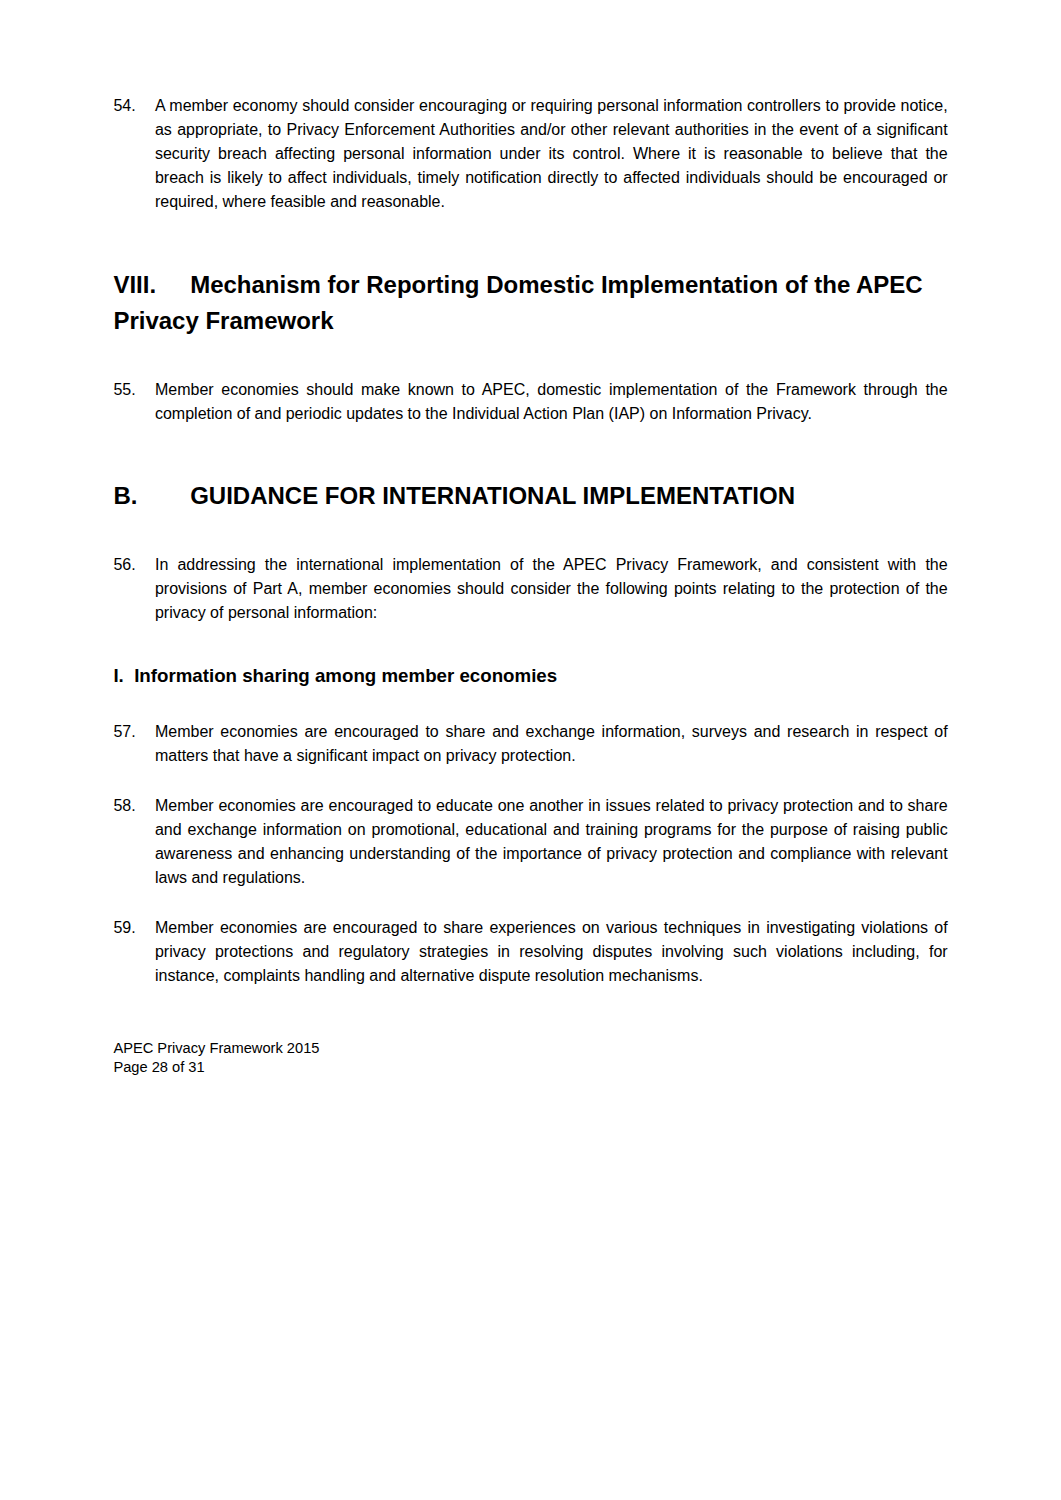54. A member economy should consider encouraging or requiring personal information controllers to provide notice, as appropriate, to Privacy Enforcement Authorities and/or other relevant authorities in the event of a significant security breach affecting personal information under its control. Where it is reasonable to believe that the breach is likely to affect individuals, timely notification directly to affected individuals should be encouraged or required, where feasible and reasonable.
VIII. Mechanism for Reporting Domestic Implementation of the APEC Privacy Framework
55. Member economies should make known to APEC, domestic implementation of the Framework through the completion of and periodic updates to the Individual Action Plan (IAP) on Information Privacy.
B. GUIDANCE FOR INTERNATIONAL IMPLEMENTATION
56. In addressing the international implementation of the APEC Privacy Framework, and consistent with the provisions of Part A, member economies should consider the following points relating to the protection of the privacy of personal information:
I. Information sharing among member economies
57. Member economies are encouraged to share and exchange information, surveys and research in respect of matters that have a significant impact on privacy protection.
58. Member economies are encouraged to educate one another in issues related to privacy protection and to share and exchange information on promotional, educational and training programs for the purpose of raising public awareness and enhancing understanding of the importance of privacy protection and compliance with relevant laws and regulations.
59. Member economies are encouraged to share experiences on various techniques in investigating violations of privacy protections and regulatory strategies in resolving disputes involving such violations including, for instance, complaints handling and alternative dispute resolution mechanisms.
APEC Privacy Framework 2015
Page 28 of 31